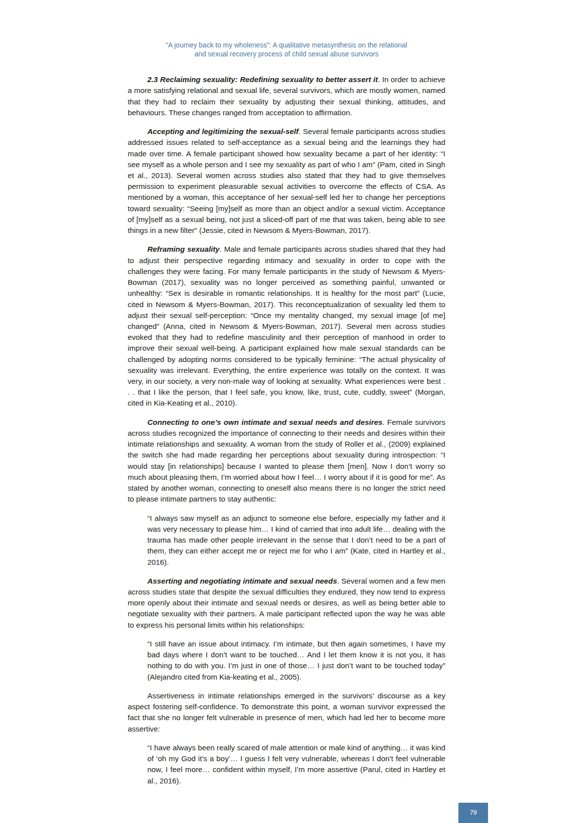“A journey back to my wholeness”: A qualitative metasynthesis on the relational
and sexual recovery process of child sexual abuse survivors
2.3 Reclaiming sexuality: Redefining sexuality to better assert it. In order to achieve a more satisfying relational and sexual life, several survivors, which are mostly women, named that they had to reclaim their sexuality by adjusting their sexual thinking, attitudes, and behaviours. These changes ranged from acceptation to affirmation.
Accepting and legitimizing the sexual-self. Several female participants across studies addressed issues related to self-acceptance as a sexual being and the learnings they had made over time. A female participant showed how sexuality became a part of her identity: “I see myself as a whole person and I see my sexuality as part of who I am” (Pam, cited in Singh et al., 2013). Several women across studies also stated that they had to give themselves permission to experiment pleasurable sexual activities to overcome the effects of CSA. As mentioned by a woman, this acceptance of her sexual-self led her to change her perceptions toward sexuality: “Seeing [my]self as more than an object and/or a sexual victim. Acceptance of [my]self as a sexual being, not just a sliced-off part of me that was taken, being able to see things in a new filter” (Jessie, cited in Newsom & Myers-Bowman, 2017).
Reframing sexuality. Male and female participants across studies shared that they had to adjust their perspective regarding intimacy and sexuality in order to cope with the challenges they were facing. For many female participants in the study of Newsom & Myers-Bowman (2017), sexuality was no longer perceived as something painful, unwanted or unhealthy: “Sex is desirable in romantic relationships. It is healthy for the most part” (Lucie, cited in Newsom & Myers-Bowman, 2017). This reconceptualization of sexuality led them to adjust their sexual self-perception: “Once my mentality changed, my sexual image [of me] changed” (Anna, cited in Newsom & Myers-Bowman, 2017). Several men across studies evoked that they had to redefine masculinity and their perception of manhood in order to improve their sexual well-being. A participant explained how male sexual standards can be challenged by adopting norms considered to be typically feminine: “The actual physicality of sexuality was irrelevant. Everything, the entire experience was totally on the context. It was very, in our society, a very non-male way of looking at sexuality. What experiences were best . . . that I like the person, that I feel safe, you know, like, trust, cute, cuddly, sweet” (Morgan, cited in Kia-Keating et al., 2010).
Connecting to one’s own intimate and sexual needs and desires. Female survivors across studies recognized the importance of connecting to their needs and desires within their intimate relationships and sexuality. A woman from the study of Roller et al., (2009) explained the switch she had made regarding her perceptions about sexuality during introspection: “I would stay [in relationships] because I wanted to please them [men]. Now I don’t worry so much about pleasing them, I’m worried about how I feel… I worry about if it is good for me”. As stated by another woman, connecting to oneself also means there is no longer the strict need to please intimate partners to stay authentic:
“I always saw myself as an adjunct to someone else before, especially my father and it was very necessary to please him… I kind of carried that into adult life… dealing with the trauma has made other people irrelevant in the sense that I don’t need to be a part of them, they can either accept me or reject me for who I am” (Kate, cited in Hartley et al., 2016).
Asserting and negotiating intimate and sexual needs. Several women and a few men across studies state that despite the sexual difficulties they endured, they now tend to express more openly about their intimate and sexual needs or desires, as well as being better able to negotiate sexuality with their partners. A male participant reflected upon the way he was able to express his personal limits within his relationships:
“I still have an issue about intimacy. I’m intimate, but then again sometimes, I have my bad days where I don’t want to be touched… And I let them know it is not you, it has nothing to do with you. I’m just in one of those… I just don’t want to be touched today” (Alejandro cited from Kia-keating et al., 2005).
Assertiveness in intimate relationships emerged in the survivors’ discourse as a key aspect fostering self-confidence. To demonstrate this point, a woman survivor expressed the fact that she no longer felt vulnerable in presence of men, which had led her to become more assertive:
“I have always been really scared of male attention or male kind of anything… it was kind of ‘oh my God it’s a boy’… I guess I felt very vulnerable, whereas I don’t feel vulnerable now, I feel more… confident within myself, I’m more assertive (Parul, cited in Hartley et al., 2016).
79